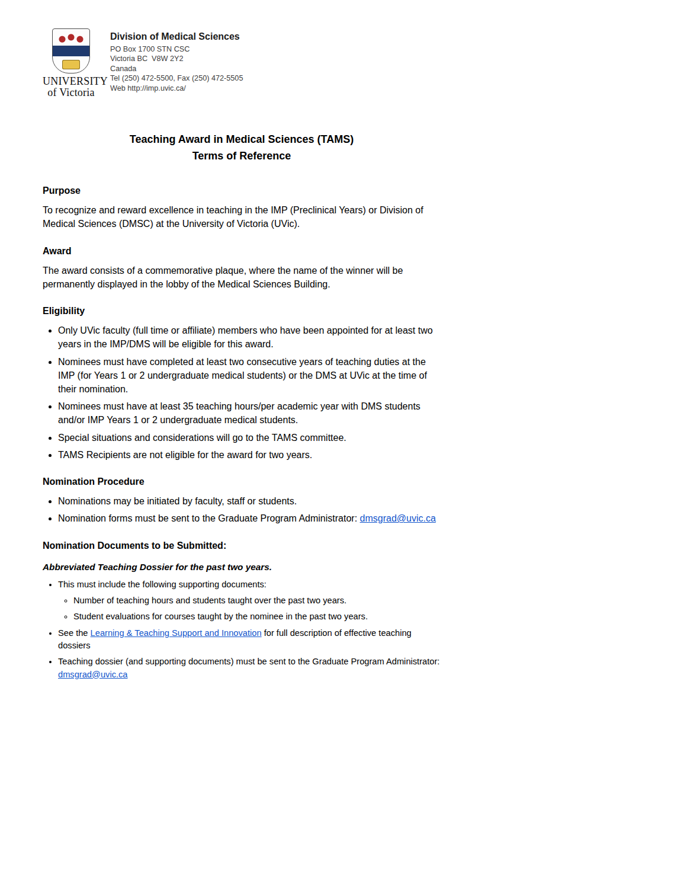UNIVERSITY
of Victoria
Division of Medical Sciences
PO Box 1700 STN CSC
Victoria BC V8W 2Y2
Canada
Tel (250) 472-5500, Fax (250) 472-5505
Web http://imp.uvic.ca/
Teaching Award in Medical Sciences (TAMS)
Terms of Reference
Purpose
To recognize and reward excellence in teaching in the IMP (Preclinical Years) or Division of Medical Sciences (DMSC) at the University of Victoria (UVic).
Award
The award consists of a commemorative plaque, where the name of the winner will be permanently displayed in the lobby of the Medical Sciences Building.
Eligibility
Only UVic faculty (full time or affiliate) members who have been appointed for at least two years in the IMP/DMS will be eligible for this award.
Nominees must have completed at least two consecutive years of teaching duties at the IMP (for Years 1 or 2 undergraduate medical students) or the DMS at UVic at the time of their nomination.
Nominees must have at least 35 teaching hours/per academic year with DMS students and/or IMP Years 1 or 2 undergraduate medical students.
Special situations and considerations will go to the TAMS committee.
TAMS Recipients are not eligible for the award for two years.
Nomination Procedure
Nominations may be initiated by faculty, staff or students.
Nomination forms must be sent to the Graduate Program Administrator: dmsgrad@uvic.ca
Nomination Documents to be Submitted:
Abbreviated Teaching Dossier for the past two years.
This must include the following supporting documents:
Number of teaching hours and students taught over the past two years.
Student evaluations for courses taught by the nominee in the past two years.
See the Learning & Teaching Support and Innovation for full description of effective teaching dossiers
Teaching dossier (and supporting documents) must be sent to the Graduate Program Administrator: dmsgrad@uvic.ca